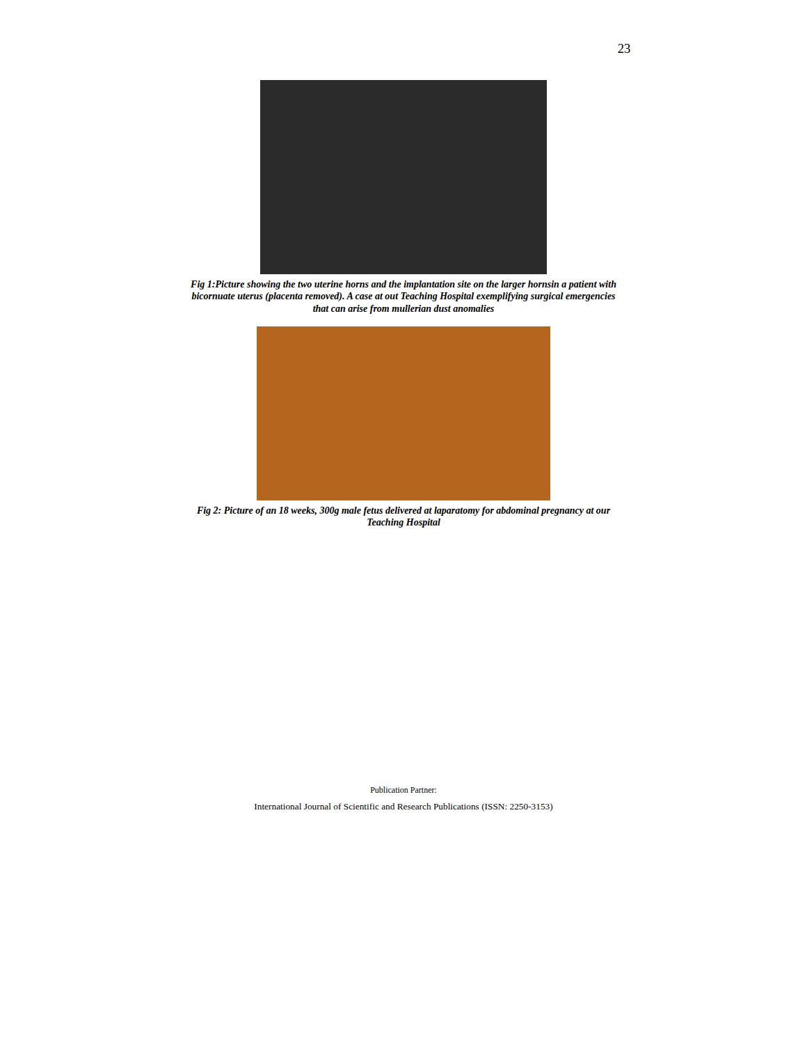23
Fig 1:Picture showing the two uterine horns and the implantation site on the larger hornsin a patient with bicornuate uterus (placenta removed). A case at out Teaching Hospital exemplifying surgical emergencies that can arise from mullerian dust anomalies
Fig 2: Picture of an 18 weeks, 300g male fetus delivered at laparatomy for abdominal pregnancy at our Teaching Hospital
Publication Partner:
International Journal of Scientific and Research Publications (ISSN: 2250-3153)